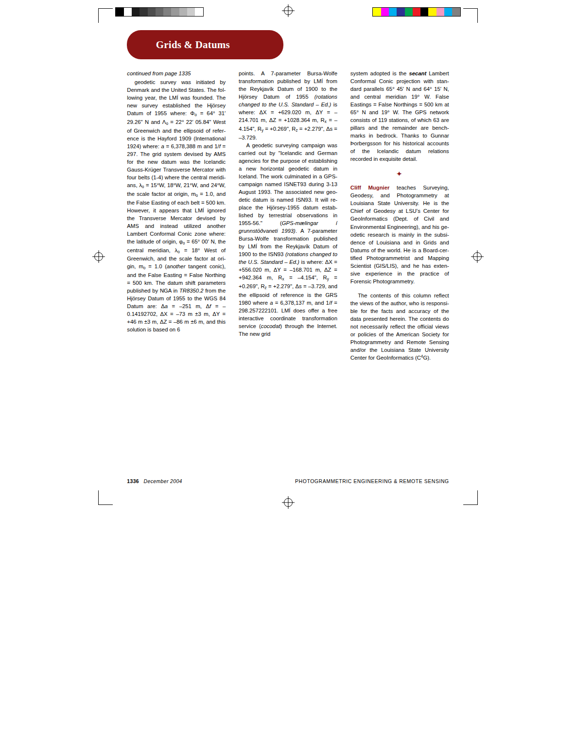Grids & Datums
continued from page 1335
geodetic survey was initiated by Denmark and the United States. The following year, the LMÍ was founded. The new survey established the Hjörsey Datum of 1955 where: Φo = 64° 31′ 29.26" N and Λo = 22° 22′ 05.84" West of Greenwich and the ellipsoid of reference is the Hayford 1909 (International 1924) where: a = 6,378,388 m and 1/f = 297. The grid system devised by AMS for the new datum was the Icelandic Gauss-Krüger Transverse Mercator with four belts (1-4) where the central meridians, λo = 15°W, 18°W, 21°W, and 24°W, the scale factor at origin, mo = 1.0, and the False Easting of each belt = 500 km. However, it appears that LMÍ ignored the Transverse Mercator devised by AMS and instead utilized another Lambert Conformal Conic zone where: the latitude of origin, φo = 65° 00′ N, the central meridian, λo = 18° West of Greenwich, and the scale factor at origin, mo = 1.0 (another tangent conic), and the False Easting = False Northing = 500 km. The datum shift parameters published by NGA in TR8350.2 from the Hjörsey Datum of 1955 to the WGS 84 Datum are: Δa = –251 m, Δf = –0.14192702, ΔX = –73 m ±3 m, ΔY = +46 m ±3 m, ΔZ = –86 m ±6 m, and this solution is based on 6
points. A 7-parameter Bursa-Wolfe transformation published by LMÍ from the Reykjavík Datum of 1900 to the Hjörsey Datum of 1955 (rotations changed to the U.S. Standard – Ed.) is where: ΔX = +629.020 m, ΔY = –214.701 m, ΔZ = +1028.364 m, Rx = –4.154", Ry = +0.269", Rz = +2.279", Δs = –3.729.
A geodetic surveying campaign was carried out by "Icelandic and German agencies for the purpose of establishing a new horizontal geodetic datum in Iceland. The work culminated in a GPS-campaign named ISNET93 during 3-13 August 1993. The associated new geodetic datum is named ISN93. It will replace the Hjörsey-1955 datum established by terrestrial observations in 1955-56." (GPS-mælingar í grunnstöðvaneti 1993). A 7-parameter Bursa-Wolfe transformation published by LMÍ from the Reykjavík Datum of 1900 to the ISN93 (rotations changed to the U.S. Standard – Ed.) is where: ΔX = +556.020 m, ΔY = –168.701 m, ΔZ = +942.364 m, Rx = –4.154", Ry = +0.269", Rz = +2.279", Δs = –3.729, and the ellipsoid of reference is the GRS 1980 where a = 6,378,137 m, and 1/f = 298.257222101. LMÍ does offer a free interactive coordinate transformation service (cocodat) through the Internet. The new grid
system adopted is the secant Lambert Conformal Conic projection with standard parallels 65° 45′ N and 64° 15′ N, and central meridian 19° W. False Eastings = False Northings = 500 km at 65° N and 19° W. The GPS network consists of 119 stations, of which 63 are pillars and the remainder are benchmarks in bedrock. Thanks to Gunnar Þorbergsson for his historical accounts of the Icelandic datum relations recorded in exquisite detail.
✦
Cliff Mugnier teaches Surveying, Geodesy, and Photogrammetry at Louisiana State University. He is the Chief of Geodesy at LSU’s Center for GeoInformatics (Dept. of Civil and Environmental Engineering), and his geodetic research is mainly in the subsidence of Louisiana and in Grids and Datums of the world. He is a Board-certified Photogrammetrist and Mapping Scientist (GIS/LIS), and he has extensive experience in the practice of Forensic Photogrammetry.
The contents of this column reflect the views of the author, who is responsible for the facts and accuracy of the data presented herein. The contents do not necessarily reflect the official views or policies of the American Society for Photogrammetry and Remote Sensing and/or the Louisiana State University Center for GeoInformatics (C4G).
1336 December 2004
PHOTOGRAMMETRIC ENGINEERING & REMOTE SENSING